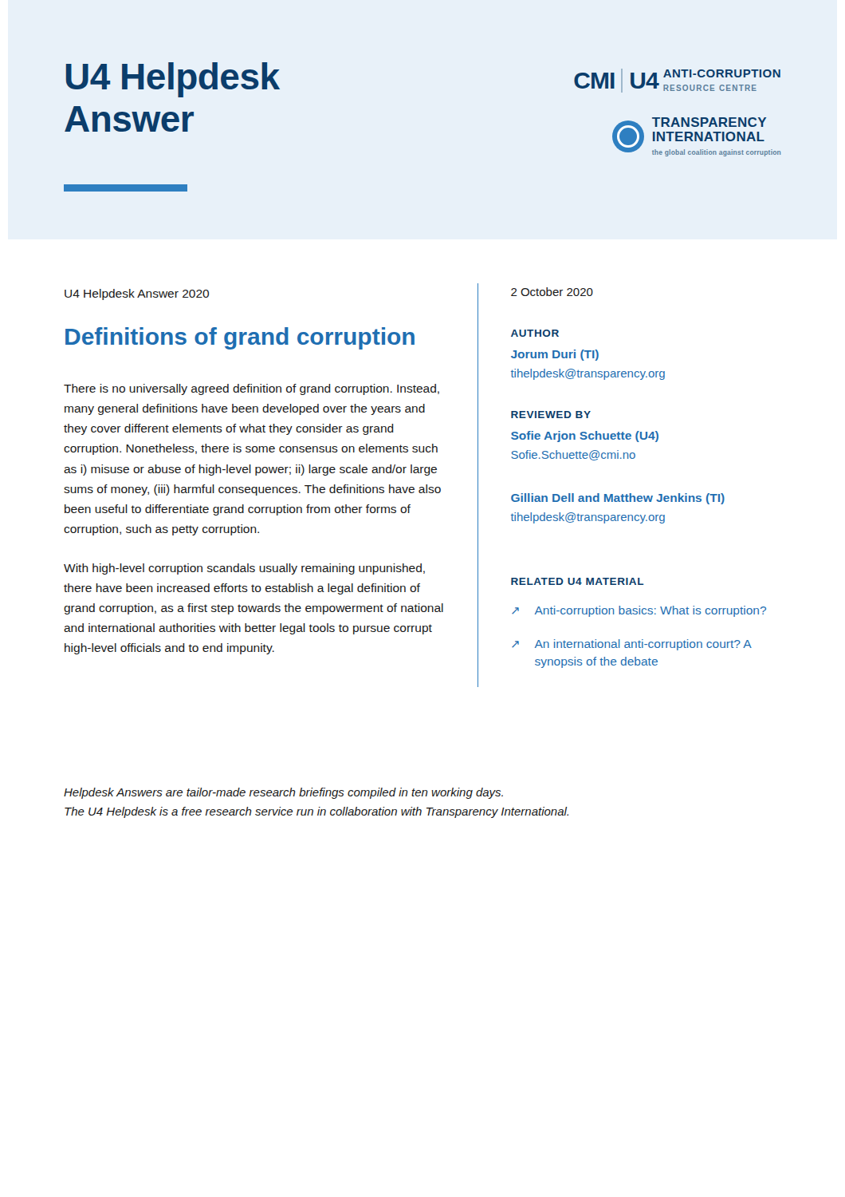U4 Helpdesk
Answer
CMI U4 ANTI-CORRUPTION
RESOURCE CENTRE
TRANSPARENCY
INTERNATIONAL
the global coalition against corruption
U4 Helpdesk Answer 2020
Definitions of grand corruption
There is no universally agreed definition of grand corruption. Instead, many general definitions have been developed over the years and they cover different elements of what they consider as grand corruption. Nonetheless, there is some consensus on elements such as i) misuse or abuse of high-level power; ii) large scale and/or large sums of money, (iii) harmful consequences. The definitions have also been useful to differentiate grand corruption from other forms of corruption, such as petty corruption.
With high-level corruption scandals usually remaining unpunished, there have been increased efforts to establish a legal definition of grand corruption, as a first step towards the empowerment of national and international authorities with better legal tools to pursue corrupt high-level officials and to end impunity.
2 October 2020
AUTHOR
Jorum Duri (TI)
tihelpdesk@transparency.org
REVIEWED BY
Sofie Arjon Schuette (U4)
Sofie.Schuette@cmi.no
Gillian Dell and Matthew Jenkins (TI)
tihelpdesk@transparency.org
RELATED U4 MATERIAL
Anti-corruption basics: What is corruption?
An international anti-corruption court? A synopsis of the debate
Helpdesk Answers are tailor-made research briefings compiled in ten working days.
The U4 Helpdesk is a free research service run in collaboration with Transparency International.